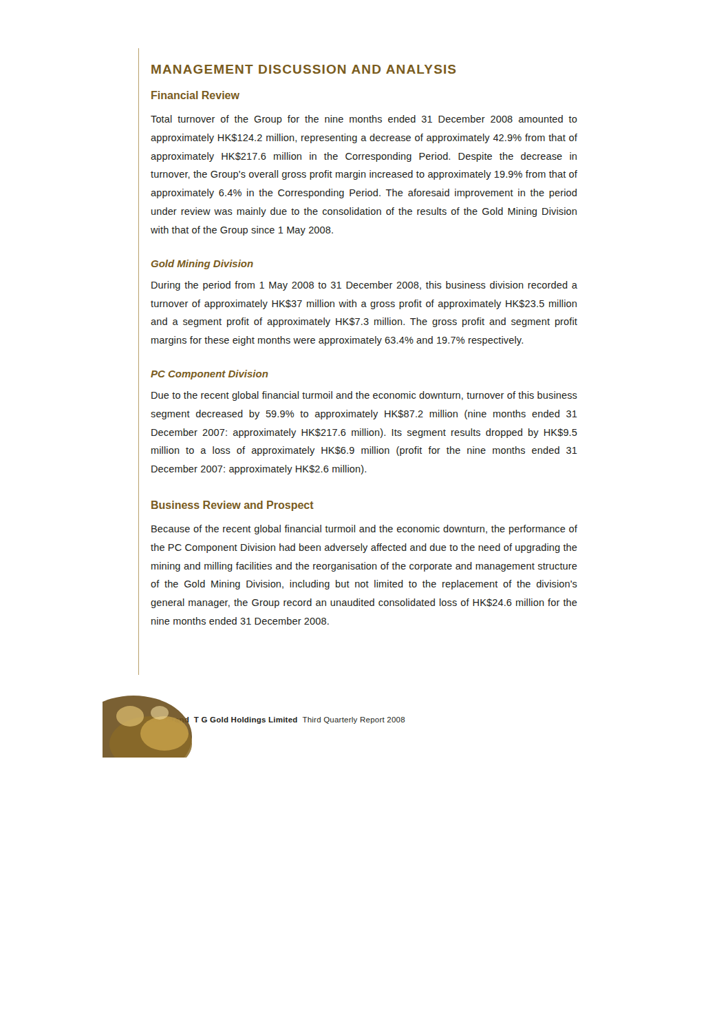Management Discussion and Analysis
Financial Review
Total turnover of the Group for the nine months ended 31 December 2008 amounted to approximately HK$124.2 million, representing a decrease of approximately 42.9% from that of approximately HK$217.6 million in the Corresponding Period. Despite the decrease in turnover, the Group's overall gross profit margin increased to approximately 19.9% from that of approximately 6.4% in the Corresponding Period. The aforesaid improvement in the period under review was mainly due to the consolidation of the results of the Gold Mining Division with that of the Group since 1 May 2008.
Gold Mining Division
During the period from 1 May 2008 to 31 December 2008, this business division recorded a turnover of approximately HK$37 million with a gross profit of approximately HK$23.5 million and a segment profit of approximately HK$7.3 million. The gross profit and segment profit margins for these eight months were approximately 63.4% and 19.7% respectively.
PC Component Division
Due to the recent global financial turmoil and the economic downturn, turnover of this business segment decreased by 59.9% to approximately HK$87.2 million (nine months ended 31 December 2007: approximately HK$217.6 million). Its segment results dropped by HK$9.5 million to a loss of approximately HK$6.9 million (profit for the nine months ended 31 December 2007: approximately HK$2.6 million).
Business Review and Prospect
Because of the recent global financial turmoil and the economic downturn, the performance of the PC Component Division had been adversely affected and due to the need of upgrading the mining and milling facilities and the reorganisation of the corporate and management structure of the Gold Mining Division, including but not limited to the replacement of the division's general manager, the Group record an unaudited consolidated loss of HK$24.6 million for the nine months ended 31 December 2008.
10 Grand T G Gold Holdings Limited Third Quarterly Report 2008